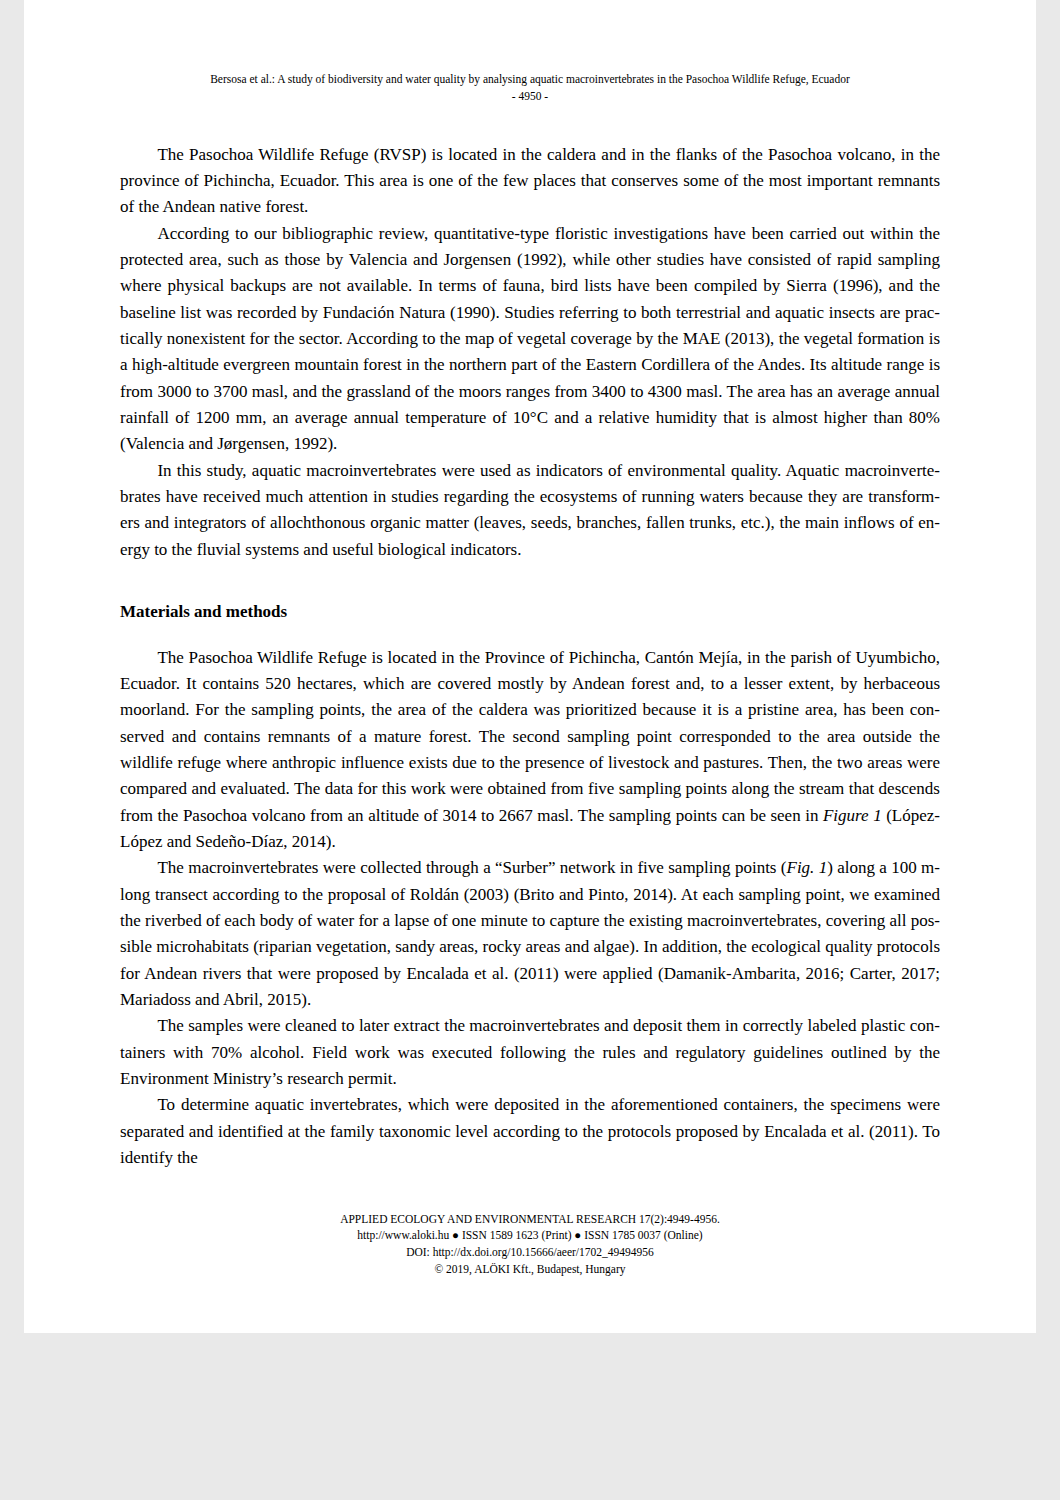Bersosa et al.: A study of biodiversity and water quality by analysing aquatic macroinvertebrates in the Pasochoa Wildlife Refuge, Ecuador - 4950 -
The Pasochoa Wildlife Refuge (RVSP) is located in the caldera and in the flanks of the Pasochoa volcano, in the province of Pichincha, Ecuador. This area is one of the few places that conserves some of the most important remnants of the Andean native forest.
According to our bibliographic review, quantitative-type floristic investigations have been carried out within the protected area, such as those by Valencia and Jorgensen (1992), while other studies have consisted of rapid sampling where physical backups are not available. In terms of fauna, bird lists have been compiled by Sierra (1996), and the baseline list was recorded by Fundación Natura (1990). Studies referring to both terrestrial and aquatic insects are practically nonexistent for the sector. According to the map of vegetal coverage by the MAE (2013), the vegetal formation is a high-altitude evergreen mountain forest in the northern part of the Eastern Cordillera of the Andes. Its altitude range is from 3000 to 3700 masl, and the grassland of the moors ranges from 3400 to 4300 masl. The area has an average annual rainfall of 1200 mm, an average annual temperature of 10°C and a relative humidity that is almost higher than 80% (Valencia and Jørgensen, 1992).
In this study, aquatic macroinvertebrates were used as indicators of environmental quality. Aquatic macroinvertebrates have received much attention in studies regarding the ecosystems of running waters because they are transformers and integrators of allochthonous organic matter (leaves, seeds, branches, fallen trunks, etc.), the main inflows of energy to the fluvial systems and useful biological indicators.
Materials and methods
The Pasochoa Wildlife Refuge is located in the Province of Pichincha, Cantón Mejía, in the parish of Uyumbicho, Ecuador. It contains 520 hectares, which are covered mostly by Andean forest and, to a lesser extent, by herbaceous moorland. For the sampling points, the area of the caldera was prioritized because it is a pristine area, has been conserved and contains remnants of a mature forest. The second sampling point corresponded to the area outside the wildlife refuge where anthropic influence exists due to the presence of livestock and pastures. Then, the two areas were compared and evaluated. The data for this work were obtained from five sampling points along the stream that descends from the Pasochoa volcano from an altitude of 3014 to 2667 masl. The sampling points can be seen in Figure 1 (López-López and Sedeño-Díaz, 2014).
The macroinvertebrates were collected through a “Surber” network in five sampling points (Fig. 1) along a 100 m-long transect according to the proposal of Roldán (2003) (Brito and Pinto, 2014). At each sampling point, we examined the riverbed of each body of water for a lapse of one minute to capture the existing macroinvertebrates, covering all possible microhabitats (riparian vegetation, sandy areas, rocky areas and algae). In addition, the ecological quality protocols for Andean rivers that were proposed by Encalada et al. (2011) were applied (Damanik-Ambarita, 2016; Carter, 2017; Mariadoss and Abril, 2015).
The samples were cleaned to later extract the macroinvertebrates and deposit them in correctly labeled plastic containers with 70% alcohol. Field work was executed following the rules and regulatory guidelines outlined by the Environment Ministry’s research permit.
To determine aquatic invertebrates, which were deposited in the aforementioned containers, the specimens were separated and identified at the family taxonomic level according to the protocols proposed by Encalada et al. (2011). To identify the
APPLIED ECOLOGY AND ENVIRONMENTAL RESEARCH 17(2):4949-4956.
http://www.aloki.hu ● ISSN 1589 1623 (Print) ● ISSN 1785 0037 (Online)
DOI: http://dx.doi.org/10.15666/aeer/1702_49494956
© 2019, ALÖKI Kft., Budapest, Hungary